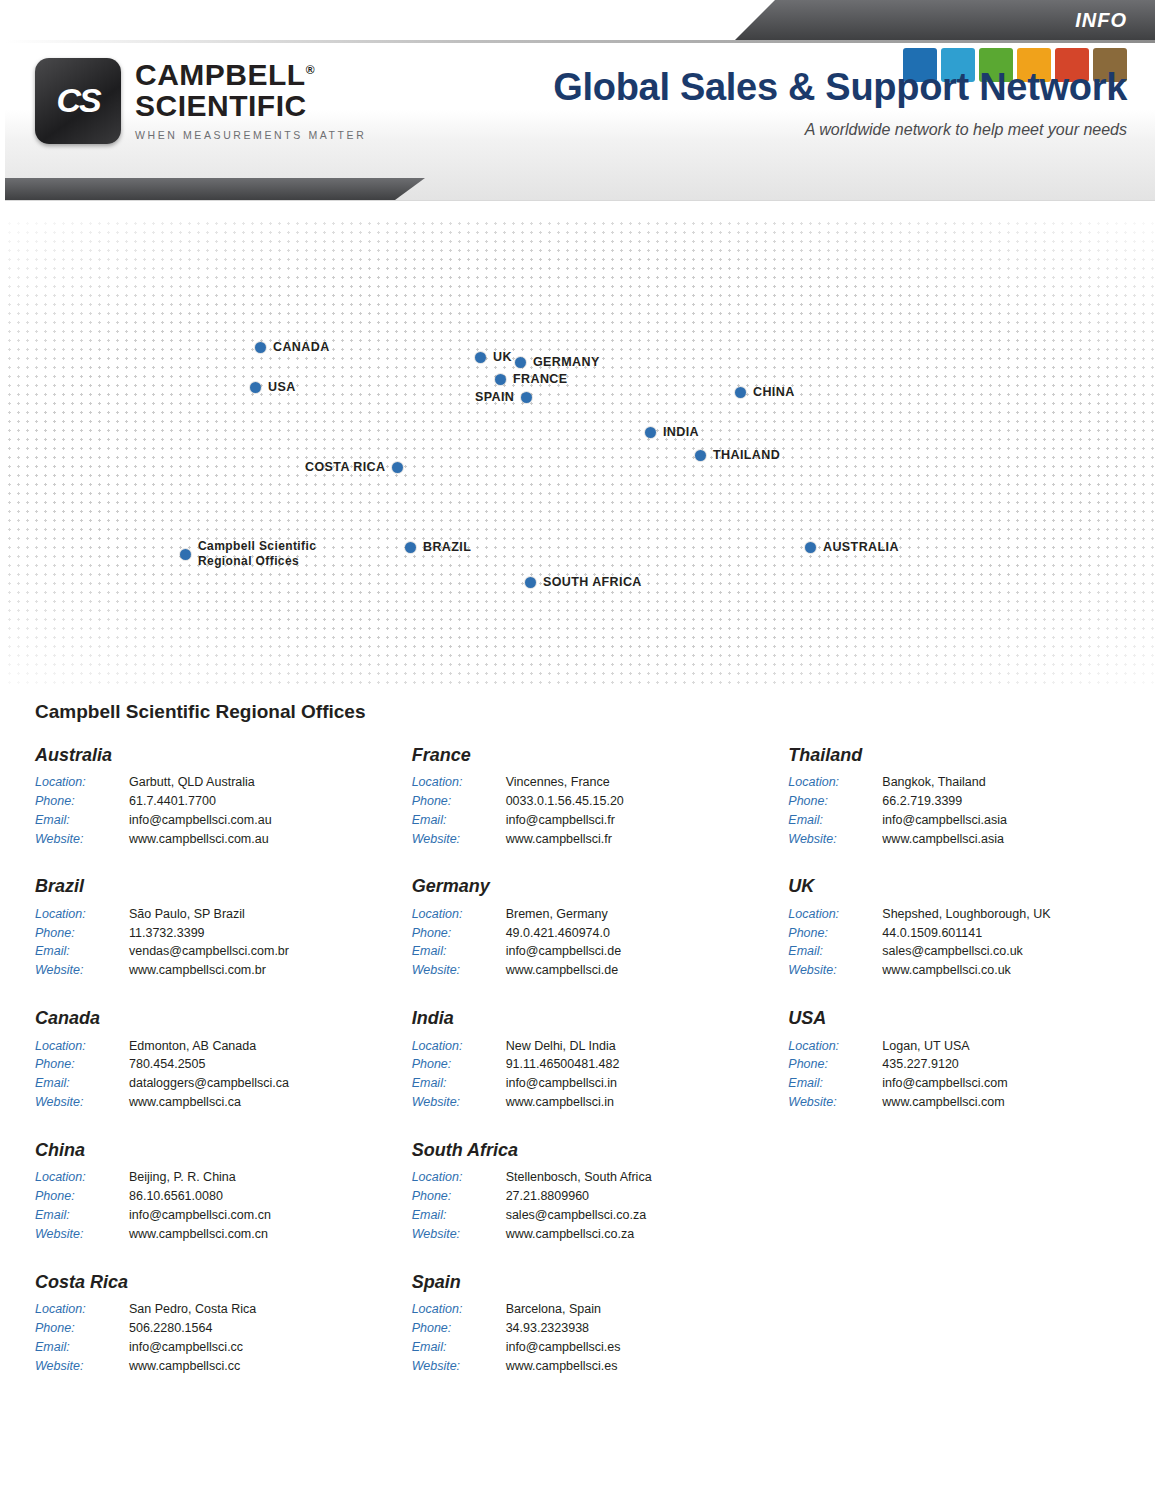INFO
CAMPBELL®
SCIENTIFIC
When Measurements Matter
Global Sales & Support Network
A worldwide network to help meet your needs
CANADA
USA
COSTA RICA
BRAZIL
UK
GERMANY
FRANCE
SPAIN
SOUTH AFRICA
INDIA
THAILAND
CHINA
AUSTRALIA
Campbell Scientific
Regional Offices
Campbell Scientific Regional Offices
Australia
| Location: | Garbutt, QLD Australia |
| Phone: | 61.7.4401.7700 |
| Email: | info@campbellsci.com.au |
| Website: | www.campbellsci.com.au |
France
| Location: | Vincennes, France |
| Phone: | 0033.0.1.56.45.15.20 |
| Email: | info@campbellsci.fr |
| Website: | www.campbellsci.fr |
Thailand
| Location: | Bangkok, Thailand |
| Phone: | 66.2.719.3399 |
| Email: | info@campbellsci.asia |
| Website: | www.campbellsci.asia |
Brazil
| Location: | São Paulo, SP Brazil |
| Phone: | 11.3732.3399 |
| Email: | vendas@campbellsci.com.br |
| Website: | www.campbellsci.com.br |
Germany
| Location: | Bremen, Germany |
| Phone: | 49.0.421.460974.0 |
| Email: | info@campbellsci.de |
| Website: | www.campbellsci.de |
UK
| Location: | Shepshed, Loughborough, UK |
| Phone: | 44.0.1509.601141 |
| Email: | sales@campbellsci.co.uk |
| Website: | www.campbellsci.co.uk |
Canada
| Location: | Edmonton, AB Canada |
| Phone: | 780.454.2505 |
| Email: | dataloggers@campbellsci.ca |
| Website: | www.campbellsci.ca |
India
| Location: | New Delhi, DL India |
| Phone: | 91.11.46500481.482 |
| Email: | info@campbellsci.in |
| Website: | www.campbellsci.in |
USA
| Location: | Logan, UT USA |
| Phone: | 435.227.9120 |
| Email: | info@campbellsci.com |
| Website: | www.campbellsci.com |
China
| Location: | Beijing, P. R. China |
| Phone: | 86.10.6561.0080 |
| Email: | info@campbellsci.com.cn |
| Website: | www.campbellsci.com.cn |
South Africa
| Location: | Stellenbosch, South Africa |
| Phone: | 27.21.8809960 |
| Email: | sales@campbellsci.co.za |
| Website: | www.campbellsci.co.za |
Costa Rica
| Location: | San Pedro, Costa Rica |
| Phone: | 506.2280.1564 |
| Email: | info@campbellsci.cc |
| Website: | www.campbellsci.cc |
Spain
| Location: | Barcelona, Spain |
| Phone: | 34.93.2323938 |
| Email: | info@campbellsci.es |
| Website: | www.campbellsci.es |